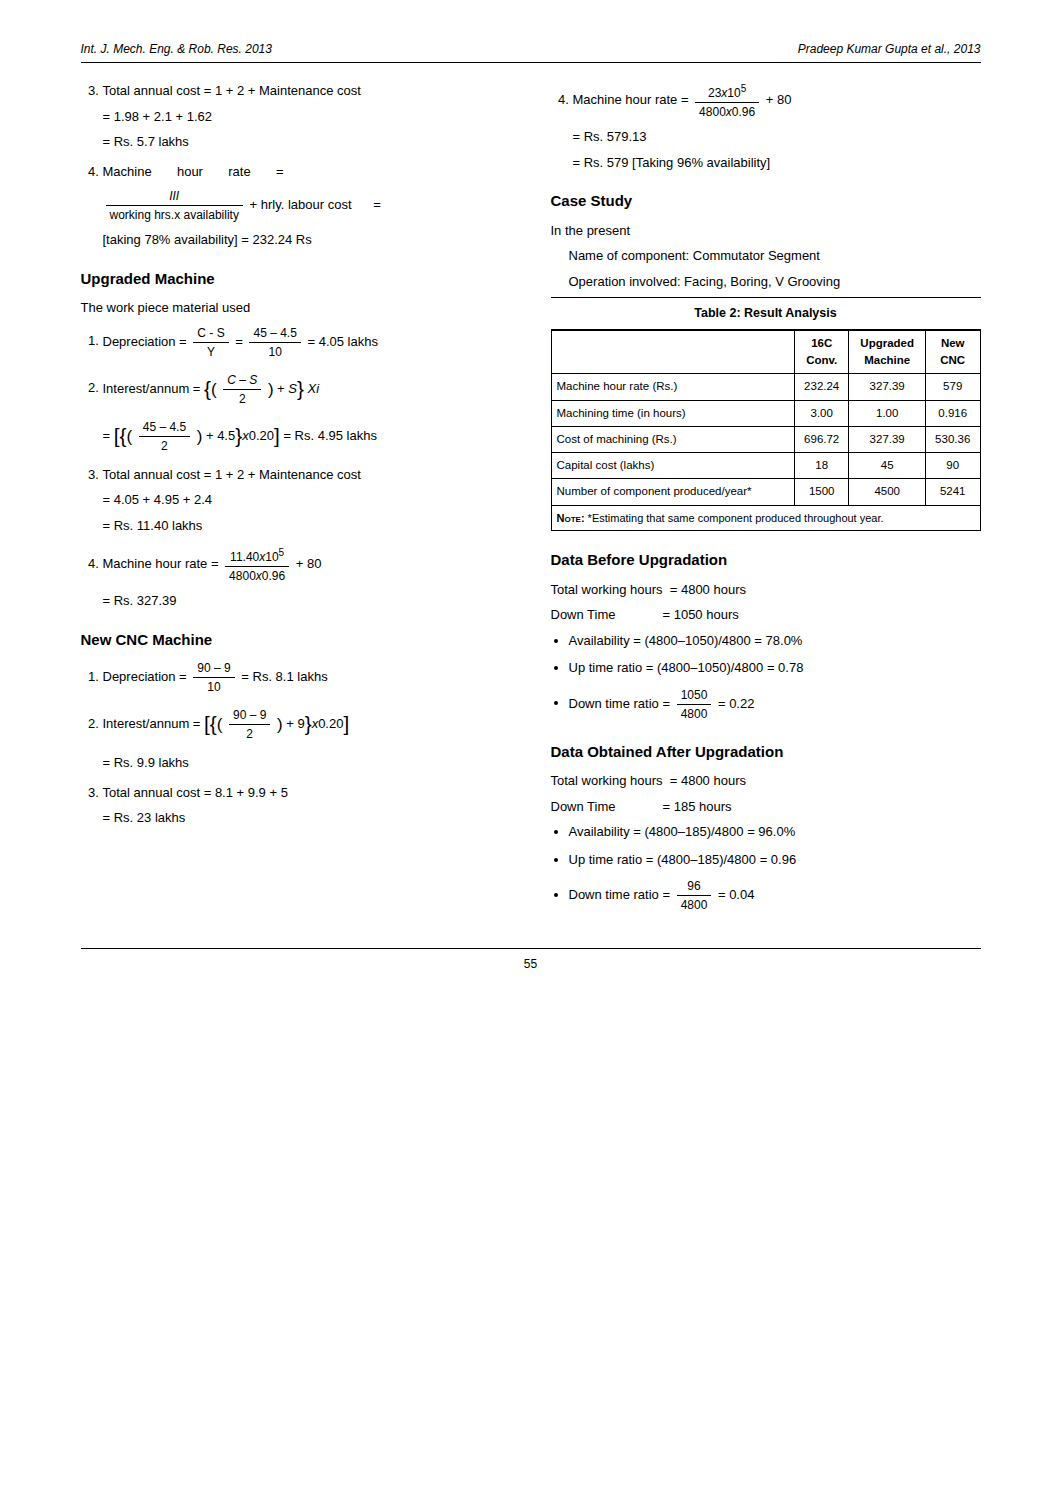Int. J. Mech. Eng. & Rob. Res. 2013 Pradeep Kumar Gupta et al., 2013
Total annual cost = 1 + 2 + Maintenance cost
= 1.98 + 2.1 + 1.62
= Rs. 5.7 lakhs
Machine hour rate =
III working hrs.x availability + hrly. labour cost =
[taking 78% availability] = 232.24 Rs
Upgraded Machine
The work piece material used
Depreciation = C - S Y = 45 – 4.5 10 = 4.05 lakhs
Interest/annum = {( C – S 2 ) + S} Xi
= [{( 45 – 4.5 2 ) + 4.5}x0.20] = Rs. 4.95 lakhs
Total annual cost = 1 + 2 + Maintenance cost
= 4.05 + 4.95 + 2.4
= Rs. 11.40 lakhs
Machine hour rate = 11.40x105 4800x0.96 + 80
= Rs. 327.39
New CNC Machine
Depreciation = 90 – 9 10 = Rs. 8.1 lakhs
Interest/annum = [{( 90 – 9 2 ) + 9}x0.20]
= Rs. 9.9 lakhs
Total annual cost = 8.1 + 9.9 + 5
= Rs. 23 lakhs
Machine hour rate = 23x105 4800x0.96 + 80
= Rs. 579.13
= Rs. 579 [Taking 96% availability]
Case Study
In the present
Name of component: Commutator Segment
Operation involved: Facing, Boring, V Grooving
Table 2: Result Analysis
| | 16C Conv. | Upgraded Machine | New CNC |
| --- | --- | --- | --- |
| Machine hour rate (Rs.) | 232.24 | 327.39 | 579 |
| Machining time (in hours) | 3.00 | 1.00 | 0.916 |
| Cost of machining (Rs.) | 696.72 | 327.39 | 530.36 |
| Capital cost (lakhs) | 18 | 45 | 90 |
| Number of component produced/year* | 1500 | 4500 | 5241 |
Note: *Estimating that same component produced throughout year.
Data Before Upgradation
Total working hours = 4800 hours
Down Time = 1050 hours
Availability = (4800–1050)/4800 = 78.0%
Up time ratio = (4800–1050)/4800 = 0.78
Down time ratio = 1050 4800 = 0.22
Data Obtained After Upgradation
Total working hours = 4800 hours
Down Time = 185 hours
Availability = (4800–185)/4800 = 96.0%
Up time ratio = (4800–185)/4800 = 0.96
Down time ratio = 96 4800 = 0.04
55